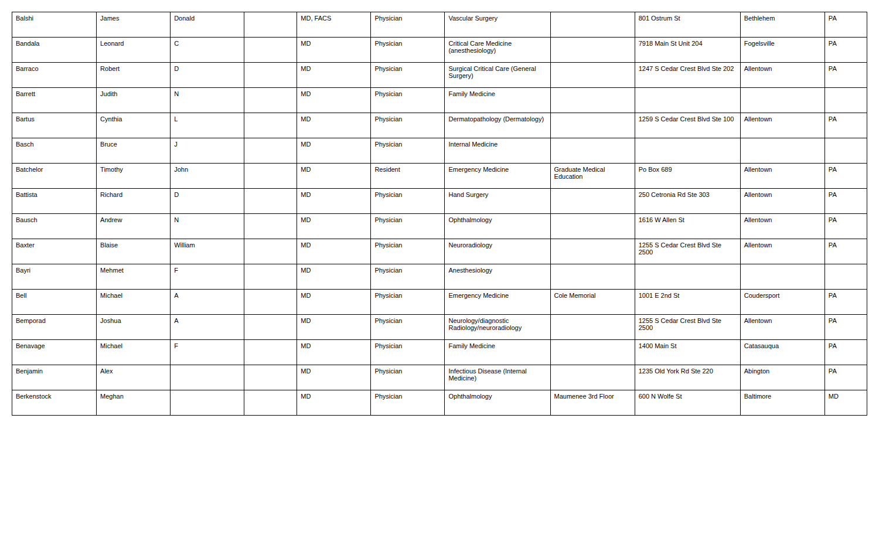| Balshi | James | Donald | | MD, FACS | Physician | Vascular Surgery | | 801 Ostrum St | Bethlehem | PA |
| Bandala | Leonard | C | | MD | Physician | Critical Care Medicine (anesthesiology) | | 7918 Main St Unit 204 | Fogelsville | PA |
| Barraco | Robert | D | | MD | Physician | Surgical Critical Care (General Surgery) | | 1247 S Cedar Crest Blvd Ste 202 | Allentown | PA |
| Barrett | Judith | N | | MD | Physician | Family Medicine | | | | |
| Bartus | Cynthia | L | | MD | Physician | Dermatopathology (Dermatology) | | 1259 S Cedar Crest Blvd Ste 100 | Allentown | PA |
| Basch | Bruce | J | | MD | Physician | Internal Medicine | | | | |
| Batchelor | Timothy | John | | MD | Resident | Emergency Medicine | Graduate Medical Education | Po Box 689 | Allentown | PA |
| Battista | Richard | D | | MD | Physician | Hand Surgery | | 250 Cetronia Rd Ste 303 | Allentown | PA |
| Bausch | Andrew | N | | MD | Physician | Ophthalmology | | 1616 W Allen St | Allentown | PA |
| Baxter | Blaise | William | | MD | Physician | Neuroradiology | | 1255 S Cedar Crest Blvd Ste 2500 | Allentown | PA |
| Bayri | Mehmet | F | | MD | Physician | Anesthesiology | | | | |
| Bell | Michael | A | | MD | Physician | Emergency Medicine | Cole Memorial | 1001 E 2nd St | Coudersport | PA |
| Bemporad | Joshua | A | | MD | Physician | Neurology/diagnostic Radiology/neuroradiology | | 1255 S Cedar Crest Blvd Ste 2500 | Allentown | PA |
| Benavage | Michael | F | | MD | Physician | Family Medicine | | 1400 Main St | Catasauqua | PA |
| Benjamin | Alex | | | MD | Physician | Infectious Disease (Internal Medicine) | | 1235 Old York Rd Ste 220 | Abington | PA |
| Berkenstock | Meghan | | | MD | Physician | Ophthalmology | Maumenee 3rd Floor | 600 N Wolfe St | Baltimore | MD |